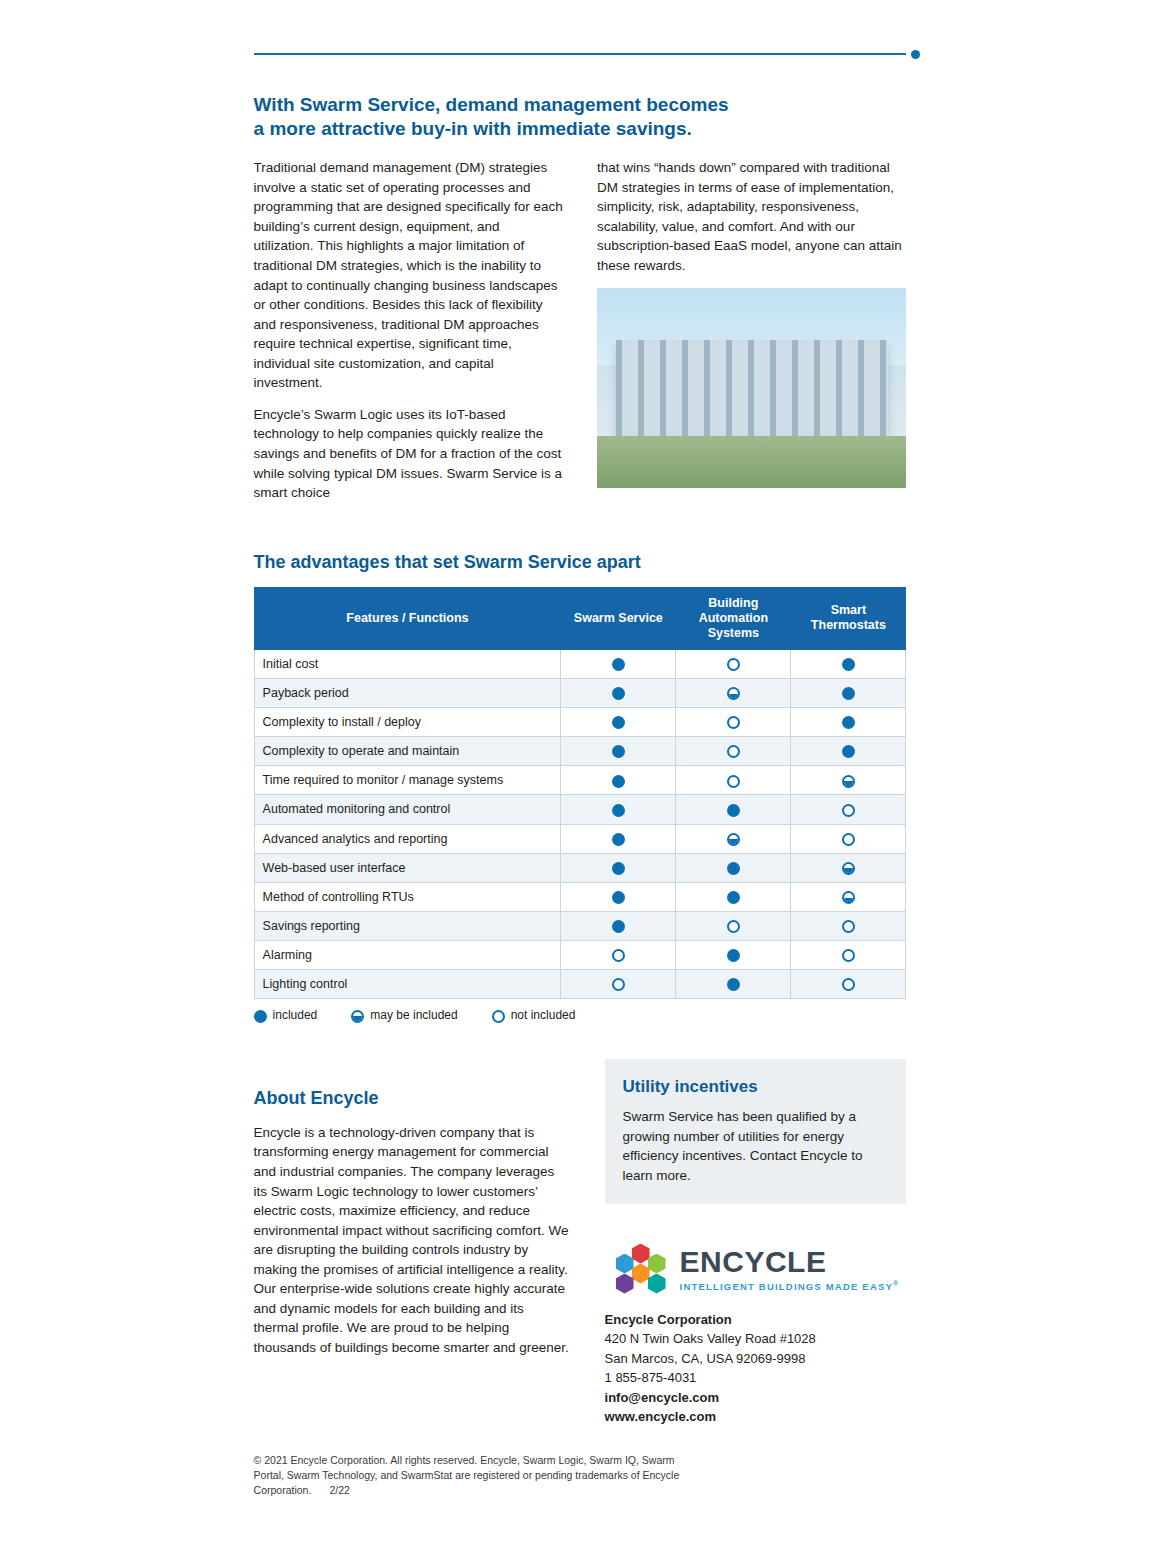With Swarm Service, demand management becomes
a more attractive buy-in with immediate savings.
Traditional demand management (DM) strategies involve a static set of operating processes and programming that are designed specifically for each building’s current design, equipment, and utilization. This highlights a major limitation of traditional DM strategies, which is the inability to adapt to continually changing business landscapes or other conditions. Besides this lack of flexibility and responsiveness, traditional DM approaches require technical expertise, significant time, individual site customization, and capital investment.
Encycle’s Swarm Logic uses its IoT-based technology to help companies quickly realize the savings and benefits of DM for a fraction of the cost while solving typical DM issues. Swarm Service is a smart choice
that wins “hands down” compared with traditional DM strategies in terms of ease of implementation, simplicity, risk, adaptability, responsiveness, scalability, value, and comfort. And with our subscription-based EaaS model, anyone can attain these rewards.
The advantages that set Swarm Service apart
| Features / Functions | Swarm Service | Building Automation Systems | Smart Thermostats |
| --- | --- | --- | --- |
| Initial cost | | | |
| Payback period | | | |
| Complexity to install / deploy | | | |
| Complexity to operate and maintain | | | |
| Time required to monitor / manage systems | | | |
| Automated monitoring and control | | | |
| Advanced analytics and reporting | | | |
| Web-based user interface | | | |
| Method of controlling RTUs | | | |
| Savings reporting | | | |
| Alarming | | | |
| Lighting control | | | |
included
may be included
not included
About Encycle
Encycle is a technology-driven company that is transforming energy management for commercial and industrial companies. The company leverages its Swarm Logic technology to lower customers’ electric costs, maximize efficiency, and reduce environmental impact without sacrificing comfort. We are disrupting the building controls industry by making the promises of artificial intelligence a reality. Our enterprise-wide solutions create highly accurate and dynamic models for each building and its thermal profile. We are proud to be helping thousands of buildings become smarter and greener.
Utility incentives
Swarm Service has been qualified by a growing number of utilities for energy efficiency incentives. Contact Encycle to learn more.
ENCYCLE
INTELLIGENT BUILDINGS MADE EASY®
Encycle Corporation
420 N Twin Oaks Valley Road #1028
San Marcos, CA, USA 92069-9998
1 855-875-4031
info@encycle.com
www.encycle.com
© 2021 Encycle Corporation. All rights reserved. Encycle, Swarm Logic, Swarm IQ, Swarm Portal, Swarm Technology, and SwarmStat are registered or pending trademarks of Encycle Corporation.2/22